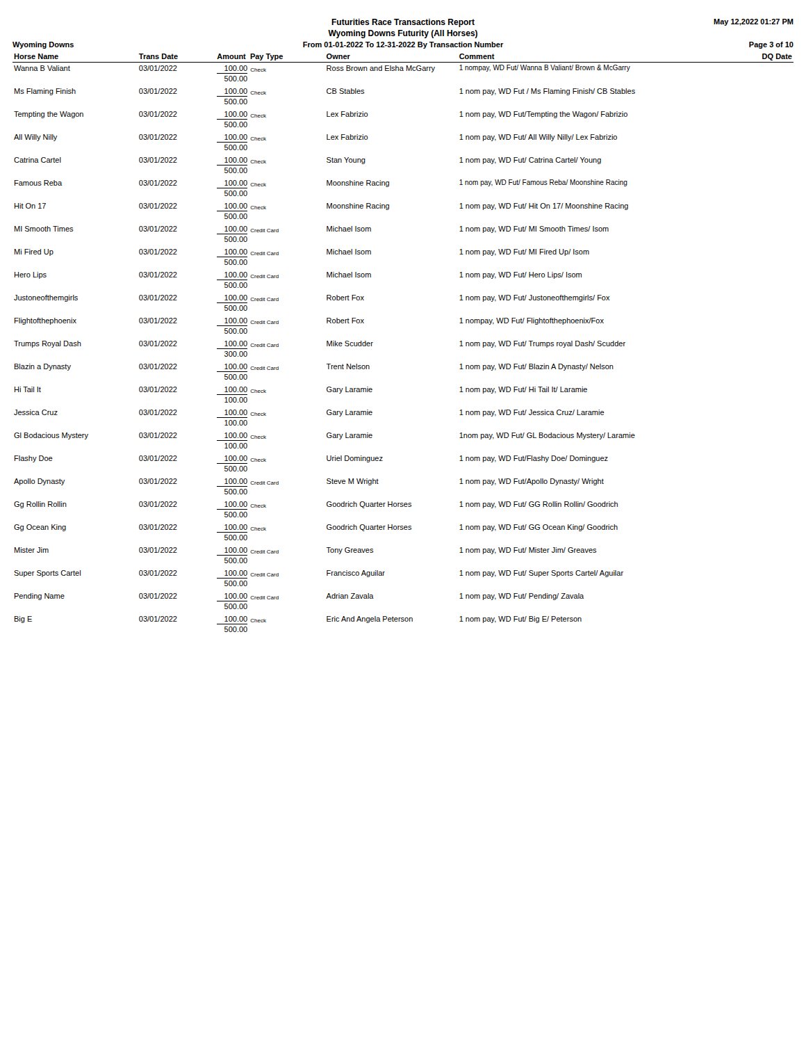Futurities Race Transactions Report
Wyoming Downs Futurity (All Horses)
May 12,2022 01:27 PM
Wyoming Downs
From 01-01-2022 To 12-31-2022 By Transaction Number
Page 3 of 10
| Horse Name | Trans Date | Amount Pay Type | Owner | Comment | DQ Date |
| --- | --- | --- | --- | --- | --- |
| Wanna B Valiant | 03/01/2022 | 100.00 Check 500.00 | Ross Brown and Elsha McGarry | 1 nompay, WD Fut/ Wanna B Valiant/ Brown & McGarry | |
| Ms Flaming Finish | 03/01/2022 | 100.00 Check 500.00 | CB Stables | 1 nom pay, WD Fut / Ms Flaming Finish/ CB Stables | |
| Tempting the Wagon | 03/01/2022 | 100.00 Check 500.00 | Lex Fabrizio | 1 nom pay, WD Fut/Tempting the Wagon/ Fabrizio | |
| All Willy Nilly | 03/01/2022 | 100.00 Check 500.00 | Lex Fabrizio | 1 nom pay, WD Fut/ All Willy Nilly/ Lex Fabrizio | |
| Catrina Cartel | 03/01/2022 | 100.00 Check 500.00 | Stan Young | 1 nom pay, WD Fut/ Catrina Cartel/ Young | |
| Famous Reba | 03/01/2022 | 100.00 Check 500.00 | Moonshine Racing | 1 nom pay, WD Fut/ Famous Reba/ Moonshine Racing | |
| Hit On 17 | 03/01/2022 | 100.00 Check 500.00 | Moonshine Racing | 1 nom pay, WD Fut/ Hit On 17/ Moonshine Racing | |
| MI Smooth Times | 03/01/2022 | 100.00 Credit Card 500.00 | Michael Isom | 1 nom pay, WD Fut/ MI Smooth Times/ Isom | |
| Mi Fired Up | 03/01/2022 | 100.00 Credit Card 500.00 | Michael Isom | 1 nom pay, WD Fut/ MI Fired Up/ Isom | |
| Hero Lips | 03/01/2022 | 100.00 Credit Card 500.00 | Michael Isom | 1 nom pay, WD Fut/ Hero Lips/ Isom | |
| Justoneofthemgirls | 03/01/2022 | 100.00 Credit Card 500.00 | Robert Fox | 1 nom pay, WD Fut/ Justoneofthemgirls/ Fox | |
| Flightofthephoenix | 03/01/2022 | 100.00 Credit Card 500.00 | Robert Fox | 1 nompay, WD Fut/ Flightofthephoenix/Fox | |
| Trumps Royal Dash | 03/01/2022 | 100.00 Credit Card 300.00 | Mike Scudder | 1 nom pay, WD Fut/ Trumps royal Dash/ Scudder | |
| Blazin a Dynasty | 03/01/2022 | 100.00 Credit Card 500.00 | Trent Nelson | 1 nom pay, WD Fut/ Blazin A Dynasty/ Nelson | |
| Hi Tail It | 03/01/2022 | 100.00 Check 100.00 | Gary Laramie | 1 nom pay, WD Fut/ Hi Tail It/ Laramie | |
| Jessica Cruz | 03/01/2022 | 100.00 Check 100.00 | Gary Laramie | 1 nom pay, WD Fut/ Jessica Cruz/ Laramie | |
| Gl Bodacious Mystery | 03/01/2022 | 100.00 Check 100.00 | Gary Laramie | 1nom pay, WD Fut/ GL Bodacious Mystery/ Laramie | |
| Flashy Doe | 03/01/2022 | 100.00 Check 500.00 | Uriel Dominguez | 1 nom pay, WD Fut/Flashy Doe/ Dominguez | |
| Apollo Dynasty | 03/01/2022 | 100.00 Credit Card 500.00 | Steve M Wright | 1 nom pay, WD Fut/Apollo Dynasty/ Wright | |
| Gg Rollin Rollin | 03/01/2022 | 100.00 Check 500.00 | Goodrich Quarter Horses | 1 nom pay, WD Fut/ GG Rollin Rollin/ Goodrich | |
| Gg Ocean King | 03/01/2022 | 100.00 Check 500.00 | Goodrich Quarter Horses | 1 nom pay, WD Fut/ GG Ocean King/ Goodrich | |
| Mister Jim | 03/01/2022 | 100.00 Credit Card 500.00 | Tony Greaves | 1 nom pay, WD Fut/ Mister Jim/ Greaves | |
| Super Sports Cartel | 03/01/2022 | 100.00 Credit Card 500.00 | Francisco Aguilar | 1 nom pay, WD Fut/ Super Sports Cartel/ Aguilar | |
| Pending Name | 03/01/2022 | 100.00 Credit Card 500.00 | Adrian Zavala | 1 nom pay, WD Fut/ Pending/ Zavala | |
| Big E | 03/01/2022 | 100.00 Check 500.00 | Eric And Angela Peterson | 1 nom pay, WD Fut/ Big E/ Peterson | |